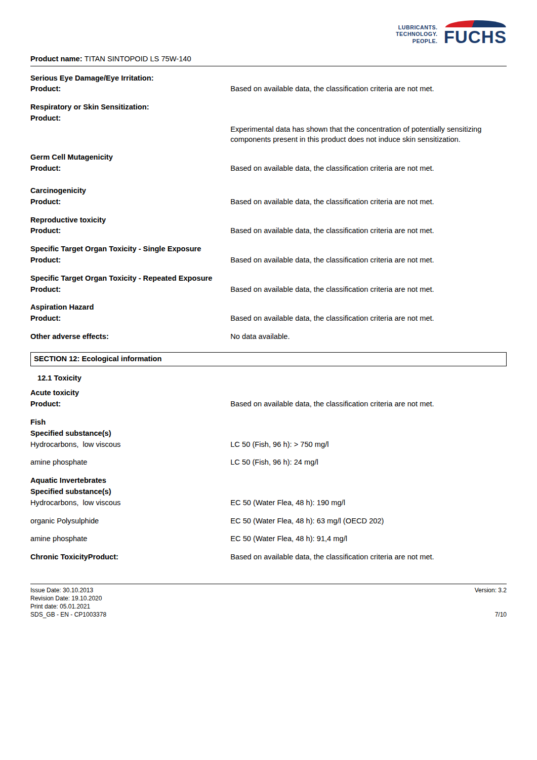LUBRICANTS.
TECHNOLOGY.
PEOPLE.
FUCHS
Product name: TITAN SINTOPOID LS 75W-140
| Serious Eye Damage/Eye Irritation: | |
| Product: | Based on available data, the classification criteria are not met. |
| Respiratory or Skin Sensitization: | |
| Product: | |
| | Experimental data has shown that the concentration of potentially sensitizing components present in this product does not induce skin sensitization. |
| Germ Cell Mutagenicity | |
| Product: | Based on available data, the classification criteria are not met. |
| Carcinogenicity | |
| Product: | Based on available data, the classification criteria are not met. |
| Reproductive toxicity | |
| Product: | Based on available data, the classification criteria are not met. |
| Specific Target Organ Toxicity - Single Exposure | |
| Product: | Based on available data, the classification criteria are not met. |
| Specific Target Organ Toxicity - Repeated Exposure | |
| Product: | Based on available data, the classification criteria are not met. |
| Aspiration Hazard | |
| Product: | Based on available data, the classification criteria are not met. |
| Other adverse effects: | No data available. |
SECTION 12: Ecological information
12.1 Toxicity
| Acute toxicity | |
| Product: | Based on available data, the classification criteria are not met. |
| Fish | |
| Specified substance(s) | |
| Hydrocarbons, low viscous | LC 50 (Fish, 96 h): > 750 mg/l |
| amine phosphate | LC 50 (Fish, 96 h): 24 mg/l |
| Aquatic Invertebrates | |
| Specified substance(s) | |
| Hydrocarbons, low viscous | EC 50 (Water Flea, 48 h): 190 mg/l |
| organic Polysulphide | EC 50 (Water Flea, 48 h): 63 mg/l (OECD 202) |
| amine phosphate | EC 50 (Water Flea, 48 h): 91,4 mg/l |
| Chronic ToxicityProduct: | Based on available data, the classification criteria are not met. |
Issue Date: 30.10.2013
Revision Date: 19.10.2020
Print date: 05.01.2021
SDS_GB - EN - CP1003378
Version: 3.2
7/10